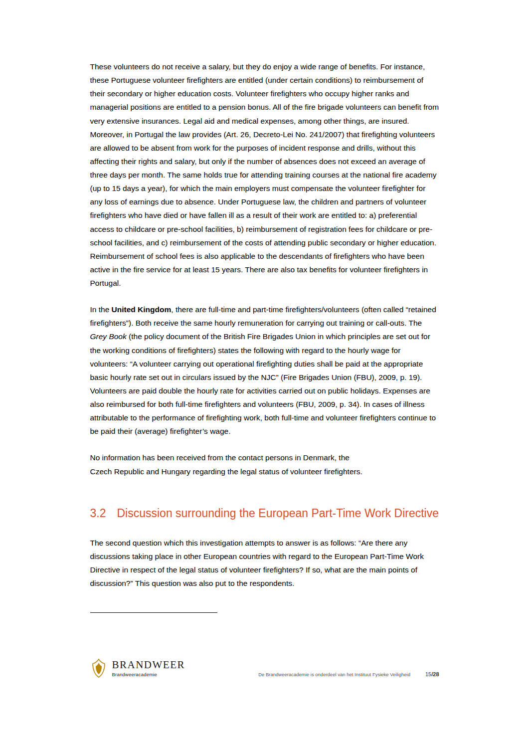These volunteers do not receive a salary, but they do enjoy a wide range of benefits. For instance, these Portuguese volunteer firefighters are entitled (under certain conditions) to reimbursement of their secondary or higher education costs. Volunteer firefighters who occupy higher ranks and managerial positions are entitled to a pension bonus. All of the fire brigade volunteers can benefit from very extensive insurances. Legal aid and medical expenses, among other things, are insured. Moreover, in Portugal the law provides (Art. 26, Decreto-Lei No. 241/2007) that firefighting volunteers are allowed to be absent from work for the purposes of incident response and drills, without this affecting their rights and salary, but only if the number of absences does not exceed an average of three days per month. The same holds true for attending training courses at the national fire academy (up to 15 days a year), for which the main employers must compensate the volunteer firefighter for any loss of earnings due to absence. Under Portuguese law, the children and partners of volunteer firefighters who have died or have fallen ill as a result of their work are entitled to: a) preferential access to childcare or pre-school facilities, b) reimbursement of registration fees for childcare or pre-school facilities, and c) reimbursement of the costs of attending public secondary or higher education. Reimbursement of school fees is also applicable to the descendants of firefighters who have been active in the fire service for at least 15 years. There are also tax benefits for volunteer firefighters in Portugal.
In the United Kingdom, there are full-time and part-time firefighters/volunteers (often called “retained firefighters”). Both receive the same hourly remuneration for carrying out training or call-outs. The Grey Book (the policy document of the British Fire Brigades Union in which principles are set out for the working conditions of firefighters) states the following with regard to the hourly wage for volunteers: “A volunteer carrying out operational firefighting duties shall be paid at the appropriate basic hourly rate set out in circulars issued by the NJC” (Fire Brigades Union (FBU), 2009, p. 19). Volunteers are paid double the hourly rate for activities carried out on public holidays. Expenses are also reimbursed for both full-time firefighters and volunteers (FBU, 2009, p. 34). In cases of illness attributable to the performance of firefighting work, both full-time and volunteer firefighters continue to be paid their (average) firefighter’s wage.
No information has been received from the contact persons in Denmark, the
Czech Republic and Hungary regarding the legal status of volunteer firefighters.
3.2 Discussion surrounding the European Part-Time Work Directive
The second question which this investigation attempts to answer is as follows: “Are there any discussions taking place in other European countries with regard to the European Part-Time Work Directive in respect of the legal status of volunteer firefighters? If so, what are the main points of discussion?” This question was also put to the respondents.
BRANDWEER
Brandweeracademie
De Brandweeracademie is onderdeel van het Instituut Fysieke Veiligheid 15/28